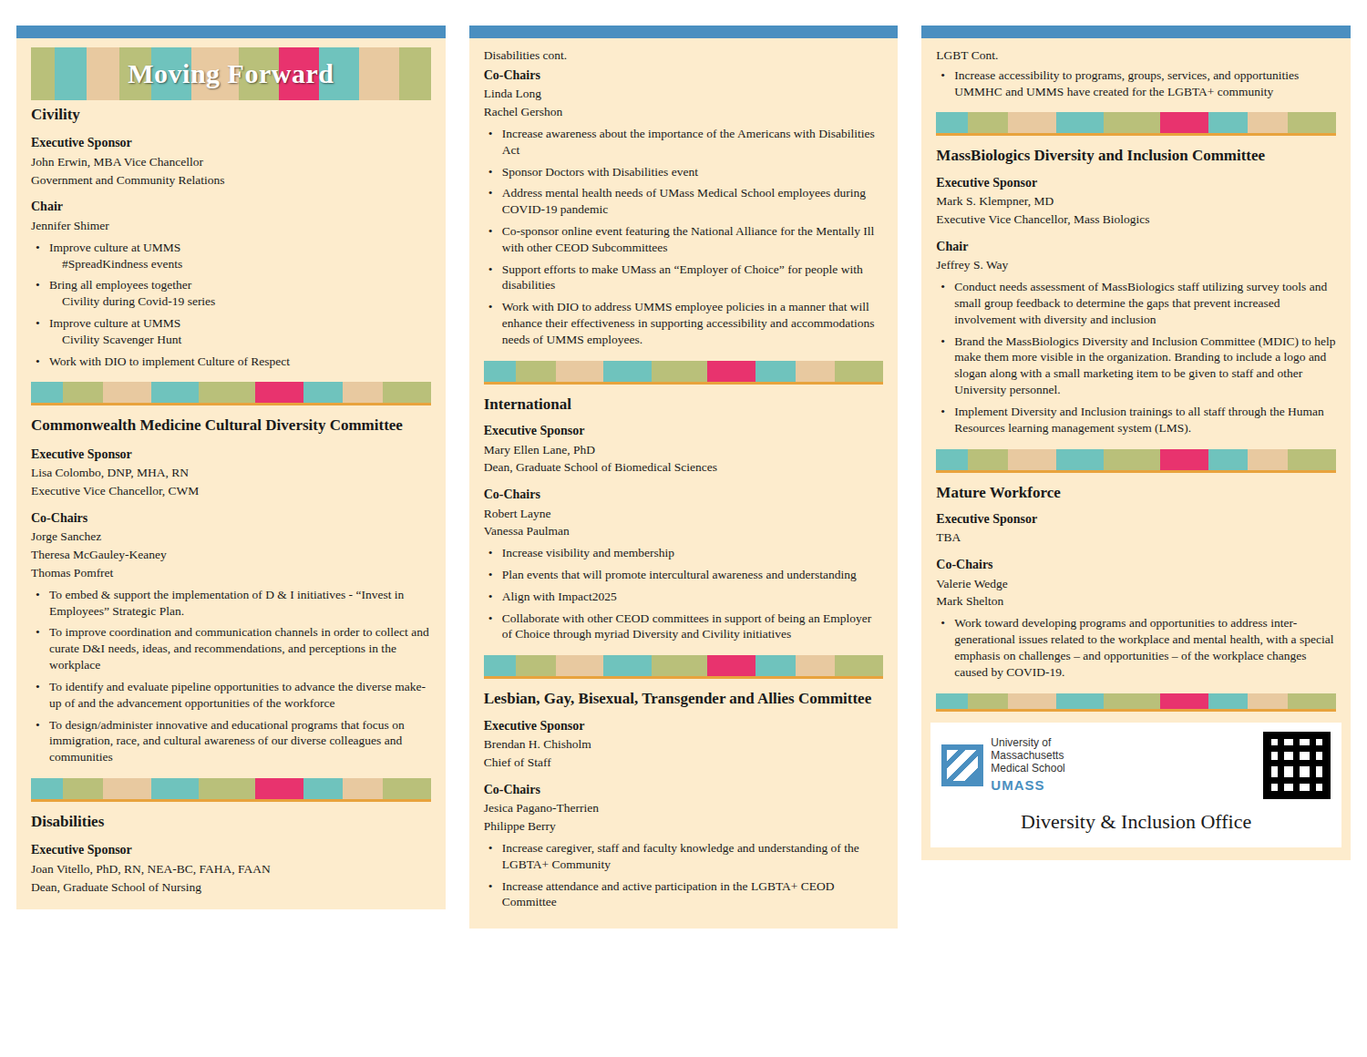Moving Forward
Civility
Executive Sponsor
John Erwin, MBA Vice Chancellor
Government and Community Relations
Chair
Jennifer Shimer
Improve culture at UMMS #SpreadKindness events
Bring all employees together Civility during Covid-19 series
Improve culture at UMMS Civility Scavenger Hunt
Work with DIO to implement Culture of Respect
Commonwealth Medicine Cultural Diversity Committee
Executive Sponsor
Lisa Colombo, DNP, MHA, RN
Executive Vice Chancellor, CWM
Co-Chairs
Jorge Sanchez
Theresa McGauley-Keaney
Thomas Pomfret
To embed & support the implementation of D & I initiatives - “Invest in Employees” Strategic Plan.
To improve coordination and communication channels in order to collect and curate D&I needs, ideas, and recommendations, and perceptions in the workplace
To identify and evaluate pipeline opportunities to advance the diverse make-up of and the advancement opportunities of the workforce
To design/administer innovative and educational programs that focus on immigration, race, and cultural awareness of our diverse colleagues and communities
Disabilities
Executive Sponsor
Joan Vitello, PhD, RN, NEA-BC, FAHA, FAAN
Dean, Graduate School of Nursing
Disabilities cont.
Co-Chairs
Linda Long
Rachel Gershon
Increase awareness about the importance of the Americans with Disabilities Act
Sponsor Doctors with Disabilities event
Address mental health needs of UMass Medical School employees during COVID-19 pandemic
Co-sponsor online event featuring the National Alliance for the Mentally Ill with other CEOD Subcommittees
Support efforts to make UMass an “Employer of Choice” for people with disabilities
Work with DIO to address UMMS employee policies in a manner that will enhance their effectiveness in supporting accessibility and accommodations needs of UMMS employees.
International
Executive Sponsor
Mary Ellen Lane, PhD
Dean, Graduate School of Biomedical Sciences
Co-Chairs
Robert Layne
Vanessa Paulman
Increase visibility and membership
Plan events that will promote intercultural awareness and understanding
Align with Impact2025
Collaborate with other CEOD committees in support of being an Employer of Choice through myriad Diversity and Civility initiatives
Lesbian, Gay, Bisexual, Transgender and Allies Committee
Executive Sponsor
Brendan H. Chisholm
Chief of Staff
Co-Chairs
Jesica Pagano-Therrien
Philippe Berry
Increase caregiver, staff and faculty knowledge and understanding of the LGBTA+ Community
Increase attendance and active participation in the LGBTA+ CEOD Committee
LGBT Cont.
Increase accessibility to programs, groups, services, and opportunities UMMHC and UMMS have created for the LGBTA+ community
MassBiologics Diversity and Inclusion Committee
Executive Sponsor
Mark S. Klempner, MD
Executive Vice Chancellor, Mass Biologics
Chair
Jeffrey S. Way
Conduct needs assessment of MassBiologics staff utilizing survey tools and small group feedback to determine the gaps that prevent increased involvement with diversity and inclusion
Brand the MassBiologics Diversity and Inclusion Committee (MDIC) to help make them more visible in the organization. Branding to include a logo and slogan along with a small marketing item to be given to staff and other University personnel.
Implement Diversity and Inclusion trainings to all staff through the Human Resources learning management system (LMS).
Mature Workforce
Executive Sponsor
TBA
Co-Chairs
Valerie Wedge
Mark Shelton
Work toward developing programs and opportunities to address inter-generational issues related to the workplace and mental health, with a special emphasis on challenges – and opportunities – of the workplace changes caused by COVID-19.
University of
Massachusetts
Medical School UMASS
Diversity & Inclusion Office